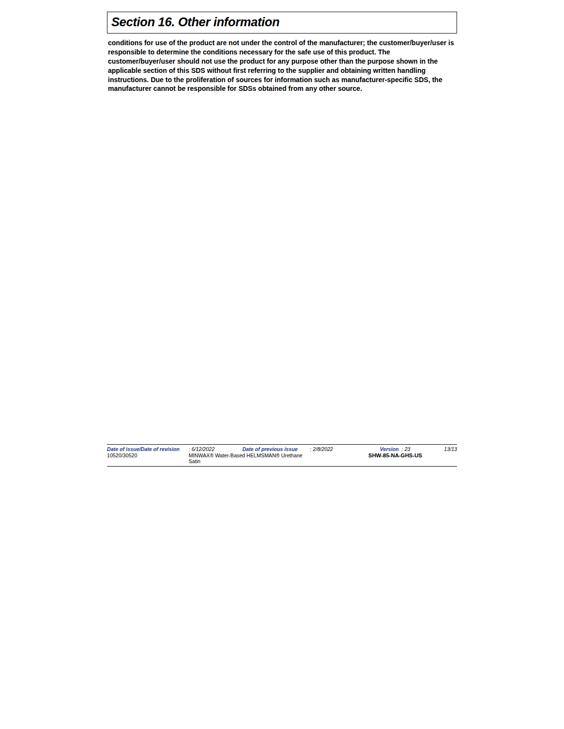Section 16. Other information
conditions for use of the product are not under the control of the manufacturer; the customer/buyer/user is responsible to determine the conditions necessary for the safe use of this product. The customer/buyer/user should not use the product for any purpose other than the purpose shown in the applicable section of this SDS without first referring to the supplier and obtaining written handling instructions. Due to the proliferation of sources for information such as manufacturer-specific SDS, the manufacturer cannot be responsible for SDSs obtained from any other source.
Date of issue/Date of revision : 6/12/2022 Date of previous issue : 2/8/2022 Version : 23 13/13
10520/30520 MINWAX® Water-Based HELMSMAN® Urethane SHW-85-NA-GHS-US
Satin